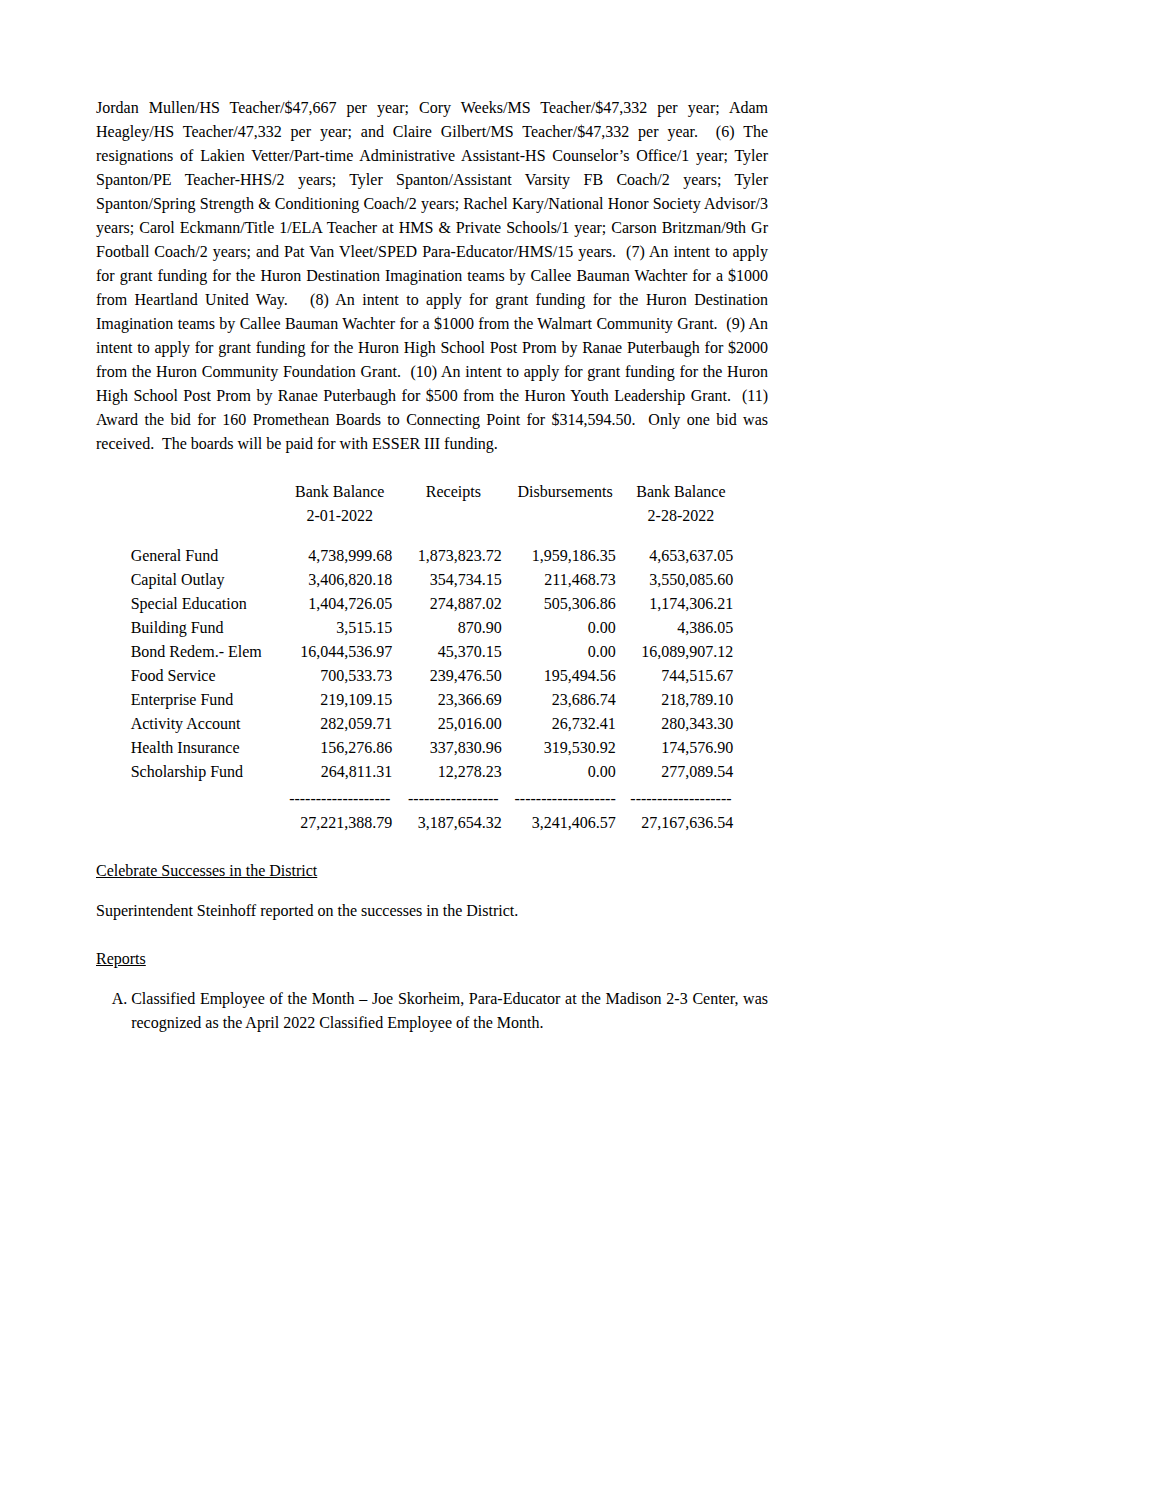Jordan Mullen/HS Teacher/$47,667 per year; Cory Weeks/MS Teacher/$47,332 per year; Adam Heagley/HS Teacher/47,332 per year; and Claire Gilbert/MS Teacher/$47,332 per year. (6) The resignations of Lakien Vetter/Part-time Administrative Assistant-HS Counselor’s Office/1 year; Tyler Spanton/PE Teacher-HHS/2 years; Tyler Spanton/Assistant Varsity FB Coach/2 years; Tyler Spanton/Spring Strength & Conditioning Coach/2 years; Rachel Kary/National Honor Society Advisor/3 years; Carol Eckmann/Title 1/ELA Teacher at HMS & Private Schools/1 year; Carson Britzman/9th Gr Football Coach/2 years; and Pat Van Vleet/SPED Para-Educator/HMS/15 years. (7) An intent to apply for grant funding for the Huron Destination Imagination teams by Callee Bauman Wachter for a $1000 from Heartland United Way. (8) An intent to apply for grant funding for the Huron Destination Imagination teams by Callee Bauman Wachter for a $1000 from the Walmart Community Grant. (9) An intent to apply for grant funding for the Huron High School Post Prom by Ranae Puterbaugh for $2000 from the Huron Community Foundation Grant. (10) An intent to apply for grant funding for the Huron High School Post Prom by Ranae Puterbaugh for $500 from the Huron Youth Leadership Grant. (11) Award the bid for 160 Promethean Boards to Connecting Point for $314,594.50. Only one bid was received. The boards will be paid for with ESSER III funding.
| | Bank Balance | Receipts | Disbursements | Bank Balance |
| --- | --- | --- | --- | --- |
| | 2-01-2022 | | | 2-28-2022 |
| General Fund | 4,738,999.68 | 1,873,823.72 | 1,959,186.35 | 4,653,637.05 |
| Capital Outlay | 3,406,820.18 | 354,734.15 | 211,468.73 | 3,550,085.60 |
| Special Education | 1,404,726.05 | 274,887.02 | 505,306.86 | 1,174,306.21 |
| Building Fund | 3,515.15 | 870.90 | 0.00 | 4,386.05 |
| Bond Redem.- Elem | 16,044,536.97 | 45,370.15 | 0.00 | 16,089,907.12 |
| Food Service | 700,533.73 | 239,476.50 | 195,494.56 | 744,515.67 |
| Enterprise Fund | 219,109.15 | 23,366.69 | 23,686.74 | 218,789.10 |
| Activity Account | 282,059.71 | 25,016.00 | 26,732.41 | 280,343.30 |
| Health Insurance | 156,276.86 | 337,830.96 | 319,530.92 | 174,576.90 |
| Scholarship Fund | 264,811.31 | 12,278.23 | 0.00 | 277,089.54 |
| | ------------------- | ----------------- | ------------------- | ------------------- |
| | 27,221,388.79 | 3,187,654.32 | 3,241,406.57 | 27,167,636.54 |
Celebrate Successes in the District
Superintendent Steinhoff reported on the successes in the District.
Reports
Classified Employee of the Month – Joe Skorheim, Para-Educator at the Madison 2-3 Center, was recognized as the April 2022 Classified Employee of the Month.